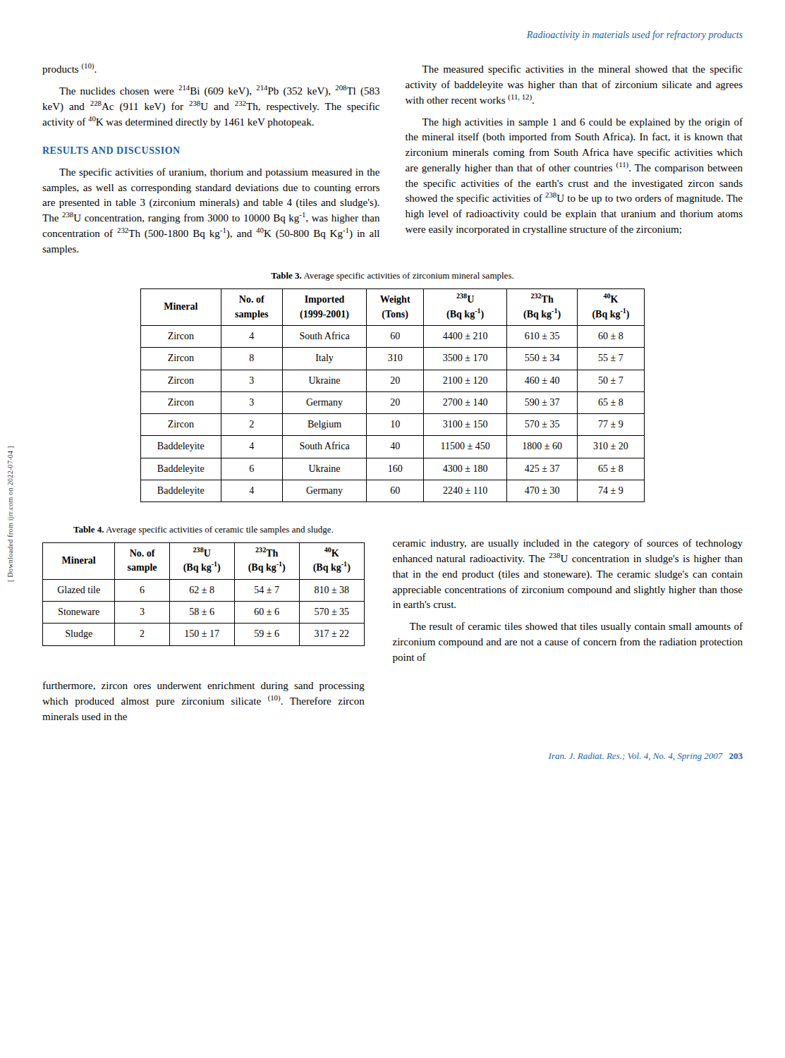[ Downloaded from ijrr.com on 2022-07-04 ]
Radioactivity in materials used for refractory products
products (10).
The nuclides chosen were 214Bi (609 keV), 214Pb (352 keV), 208Tl (583 keV) and 228Ac (911 keV) for 238U and 232Th, respectively. The specific activity of 40K was determined directly by 1461 keV photopeak.
RESULTS AND DISCUSSION
The specific activities of uranium, thorium and potassium measured in the samples, as well as corresponding standard deviations due to counting errors are presented in table 3 (zirconium minerals) and table 4 (tiles and sludge's). The 238U concentration, ranging from 3000 to 10000 Bq kg-1, was higher than concentration of 232Th (500-1800 Bq kg-1), and 40K (50-800 Bq Kg-1) in all samples.
The measured specific activities in the mineral showed that the specific activity of baddeleyite was higher than that of zirconium silicate and agrees with other recent works (11, 12).
The high activities in sample 1 and 6 could be explained by the origin of the mineral itself (both imported from South Africa). In fact, it is known that zirconium minerals coming from South Africa have specific activities which are generally higher than that of other countries (11). The comparison between the specific activities of the earth's crust and the investigated zircon sands showed the specific activities of 238U to be up to two orders of magnitude. The high level of radioactivity could be explain that uranium and thorium atoms were easily incorporated in crystalline structure of the zirconium;
Table 3. Average specific activities of zirconium mineral samples.
| Mineral | No. of samples | Imported (1999-2001) | Weight (Tons) | 238 U (Bq kg -1 ) | 232 Th (Bq kg -1 ) | 40 K (Bq kg -1 ) |
| --- | --- | --- | --- | --- | --- | --- |
| Zircon | 4 | South Africa | 60 | 4400 ± 210 | 610 ± 35 | 60 ± 8 |
| Zircon | 8 | Italy | 310 | 3500 ± 170 | 550 ± 34 | 55 ± 7 |
| Zircon | 3 | Ukraine | 20 | 2100 ± 120 | 460 ± 40 | 50 ± 7 |
| Zircon | 3 | Germany | 20 | 2700 ± 140 | 590 ± 37 | 65 ± 8 |
| Zircon | 2 | Belgium | 10 | 3100 ± 150 | 570 ± 35 | 77 ± 9 |
| Baddeleyite | 4 | South Africa | 40 | 11500 ± 450 | 1800 ± 60 | 310 ± 20 |
| Baddeleyite | 6 | Ukraine | 160 | 4300 ± 180 | 425 ± 37 | 65 ± 8 |
| Baddeleyite | 4 | Germany | 60 | 2240 ± 110 | 470 ± 30 | 74 ± 9 |
Table 4. Average specific activities of ceramic tile samples and sludge.
| Mineral | No. of sample | 238 U (Bq kg -1 ) | 232 Th (Bq kg -1 ) | 40 K (Bq kg -1 ) |
| --- | --- | --- | --- | --- |
| Glazed tile | 6 | 62 ± 8 | 54 ± 7 | 810 ± 38 |
| Stoneware | 3 | 58 ± 6 | 60 ± 6 | 570 ± 35 |
| Sludge | 2 | 150 ± 17 | 59 ± 6 | 317 ± 22 |
ceramic industry, are usually included in the category of sources of technology enhanced natural radioactivity. The 238U concentration in sludge's is higher than that in the end product (tiles and stoneware). The ceramic sludge's can contain appreciable concentrations of zirconium compound and slightly higher than those in earth's crust.
The result of ceramic tiles showed that tiles usually contain small amounts of zirconium compound and are not a cause of concern from the radiation protection point of
furthermore, zircon ores underwent enrichment during sand processing which produced almost pure zirconium silicate (10). Therefore zircon minerals used in the
Iran. J. Radiat. Res.; Vol. 4, No. 4, Spring 2007 203